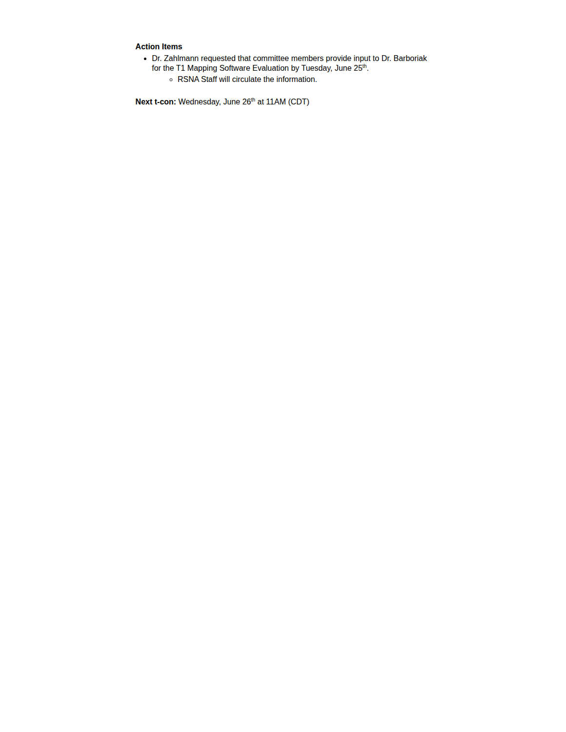Action Items
Dr. Zahlmann requested that committee members provide input to Dr. Barboriak for the T1 Mapping Software Evaluation by Tuesday, June 25th.
RSNA Staff will circulate the information.
Next t-con: Wednesday, June 26th at 11AM (CDT)